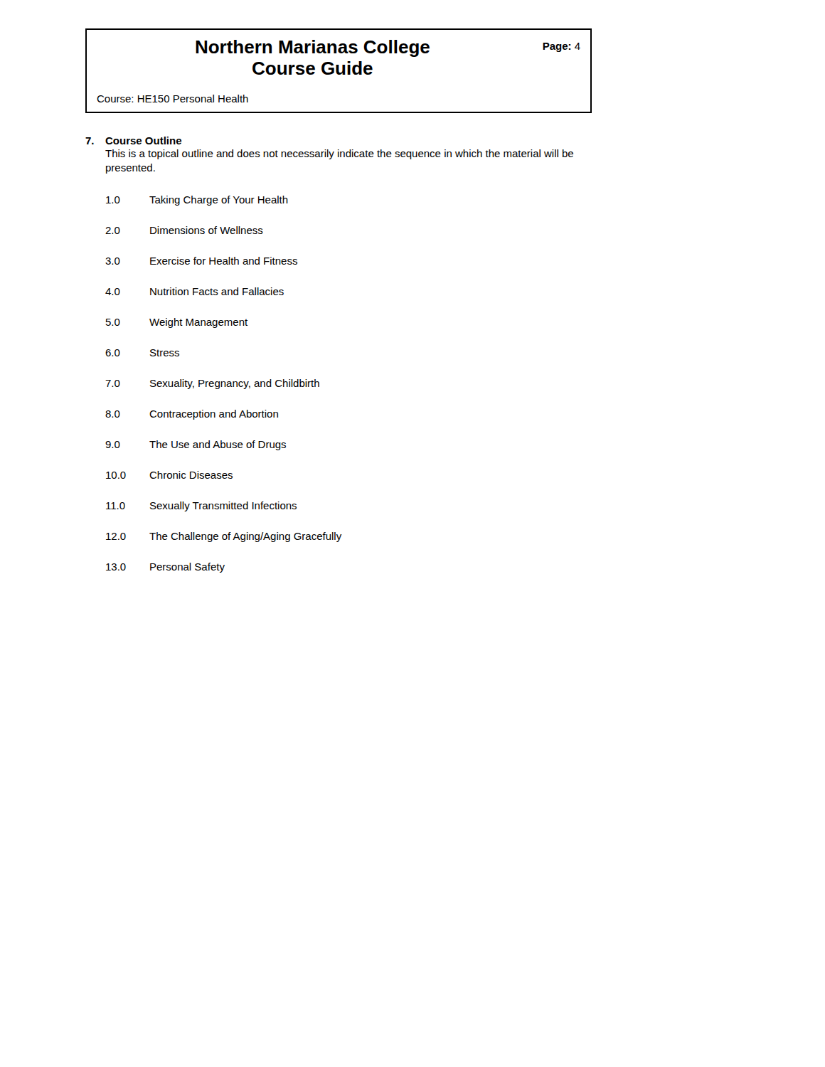Northern Marianas College
Course Guide
Page: 4
Course: HE150 Personal Health
7. Course Outline
This is a topical outline and does not necessarily indicate the sequence in which the material will be presented.
1.0 Taking Charge of Your Health
2.0 Dimensions of Wellness
3.0 Exercise for Health and Fitness
4.0 Nutrition Facts and Fallacies
5.0 Weight Management
6.0 Stress
7.0 Sexuality, Pregnancy, and Childbirth
8.0 Contraception and Abortion
9.0 The Use and Abuse of Drugs
10.0 Chronic Diseases
11.0 Sexually Transmitted Infections
12.0 The Challenge of Aging/Aging Gracefully
13.0 Personal Safety